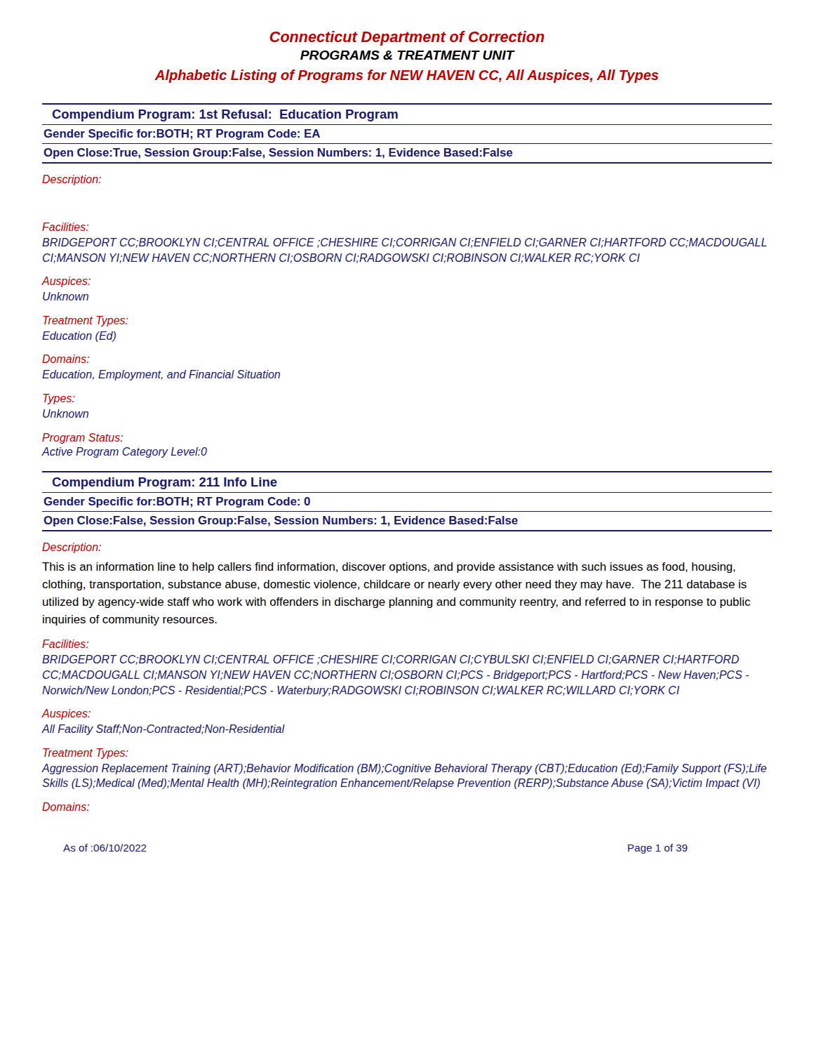Connecticut Department of Correction
PROGRAMS & TREATMENT UNIT
Alphabetic Listing of Programs for NEW HAVEN CC, All Auspices, All Types
Compendium Program: 1st Refusal: Education Program
Gender Specific for:BOTH; RT Program Code: EA
Open Close:True, Session Group:False, Session Numbers: 1, Evidence Based:False
Description:
Facilities:
BRIDGEPORT CC;BROOKLYN CI;CENTRAL OFFICE ;CHESHIRE CI;CORRIGAN CI;ENFIELD CI;GARNER CI;HARTFORD CC;MACDOUGALL CI;MANSON YI;NEW HAVEN CC;NORTHERN CI;OSBORN CI;RADGOWSKI CI;ROBINSON CI;WALKER RC;YORK CI
Auspices:
Unknown
Treatment Types:
Education (Ed)
Domains:
Education, Employment, and Financial Situation
Types:
Unknown
Program Status:
Active Program Category Level:0
Compendium Program: 211 Info Line
Gender Specific for:BOTH; RT Program Code: 0
Open Close:False, Session Group:False, Session Numbers: 1, Evidence Based:False
Description:
This is an information line to help callers find information, discover options, and provide assistance with such issues as food, housing, clothing, transportation, substance abuse, domestic violence, childcare or nearly every other need they may have. The 211 database is utilized by agency-wide staff who work with offenders in discharge planning and community reentry, and referred to in response to public inquiries of community resources.
Facilities:
BRIDGEPORT CC;BROOKLYN CI;CENTRAL OFFICE ;CHESHIRE CI;CORRIGAN CI;CYBULSKI CI;ENFIELD CI;GARNER CI;HARTFORD CC;MACDOUGALL CI;MANSON YI;NEW HAVEN CC;NORTHERN CI;OSBORN CI;PCS - Bridgeport;PCS - Hartford;PCS - New Haven;PCS - Norwich/New London;PCS - Residential;PCS - Waterbury;RADGOWSKI CI;ROBINSON CI;WALKER RC;WILLARD CI;YORK CI
Auspices:
All Facility Staff;Non-Contracted;Non-Residential
Treatment Types:
Aggression Replacement Training (ART);Behavior Modification (BM);Cognitive Behavioral Therapy (CBT);Education (Ed);Family Support (FS);Life Skills (LS);Medical (Med);Mental Health (MH);Reintegration Enhancement/Relapse Prevention (RERP);Substance Abuse (SA);Victim Impact (VI)
Domains:
As of :06/10/2022
Page 1 of 39